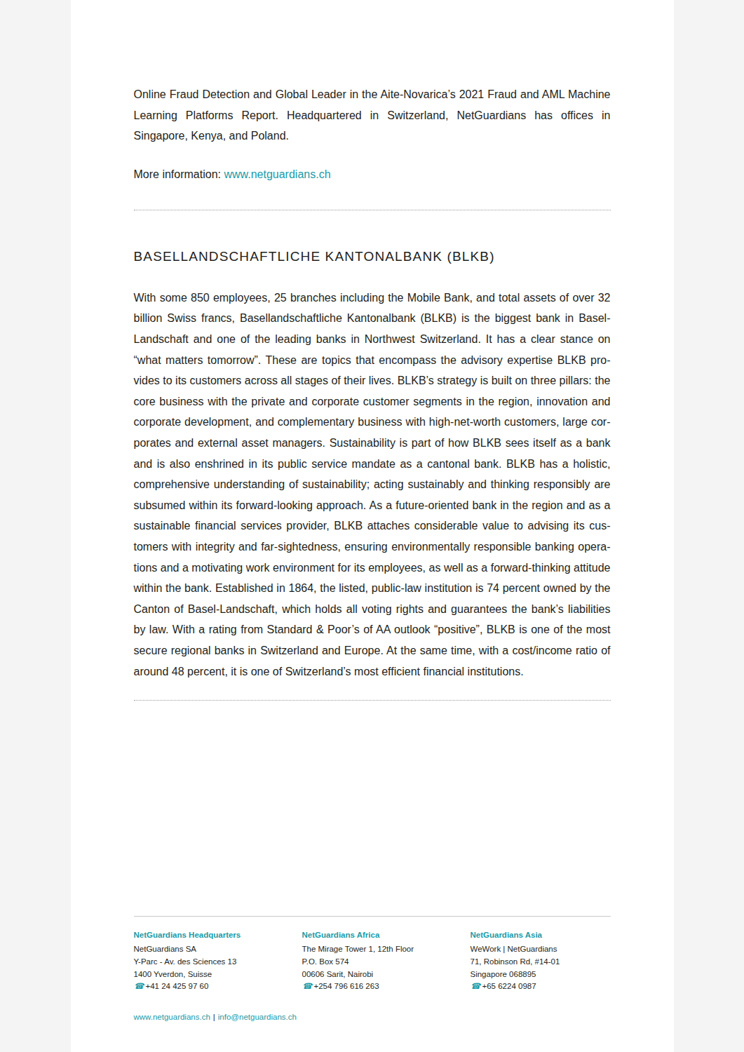Online Fraud Detection and Global Leader in the Aite-Novarica’s 2021 Fraud and AML Machine Learning Platforms Report. Headquartered in Switzerland, NetGuardians has offices in Singapore, Kenya, and Poland.
More information: www.netguardians.ch
Basellandschaftliche Kantonalbank (BLKB)
With some 850 employees, 25 branches including the Mobile Bank, and total assets of over 32 billion Swiss francs, Basellandschaftliche Kantonalbank (BLKB) is the biggest bank in Basel-Landschaft and one of the leading banks in Northwest Switzerland. It has a clear stance on “what matters tomorrow”. These are topics that encompass the advisory expertise BLKB provides to its customers across all stages of their lives. BLKB’s strategy is built on three pillars: the core business with the private and corporate customer segments in the region, innovation and corporate development, and complementary business with high-net-worth customers, large corporates and external asset managers. Sustainability is part of how BLKB sees itself as a bank and is also enshrined in its public service mandate as a cantonal bank. BLKB has a holistic, comprehensive understanding of sustainability; acting sustainably and thinking responsibly are subsumed within its forward-looking approach. As a future-oriented bank in the region and as a sustainable financial services provider, BLKB attaches considerable value to advising its customers with integrity and far-sightedness, ensuring environmentally responsible banking operations and a motivating work environment for its employees, as well as a forward-thinking attitude within the bank. Established in 1864, the listed, public-law institution is 74 percent owned by the Canton of Basel-Landschaft, which holds all voting rights and guarantees the bank’s liabilities by law. With a rating from Standard & Poor’s of AA outlook “positive”, BLKB is one of the most secure regional banks in Switzerland and Europe. At the same time, with a cost/income ratio of around 48 percent, it is one of Switzerland’s most efficient financial institutions.
NetGuardians Headquarters NetGuardians SA Y-Parc - Av. des Sciences 13 1400 Yverdon, Suisse ☎+41 24 425 97 60
NetGuardians Africa The Mirage Tower 1, 12th Floor P.O. Box 574 00606 Sarit, Nairobi ☎+254 796 616 263
NetGuardians Asia WeWork | NetGuardians 71, Robinson Rd, #14-01 Singapore 068895 ☎+65 6224 0987
www.netguardians.ch|info@netguardians.ch